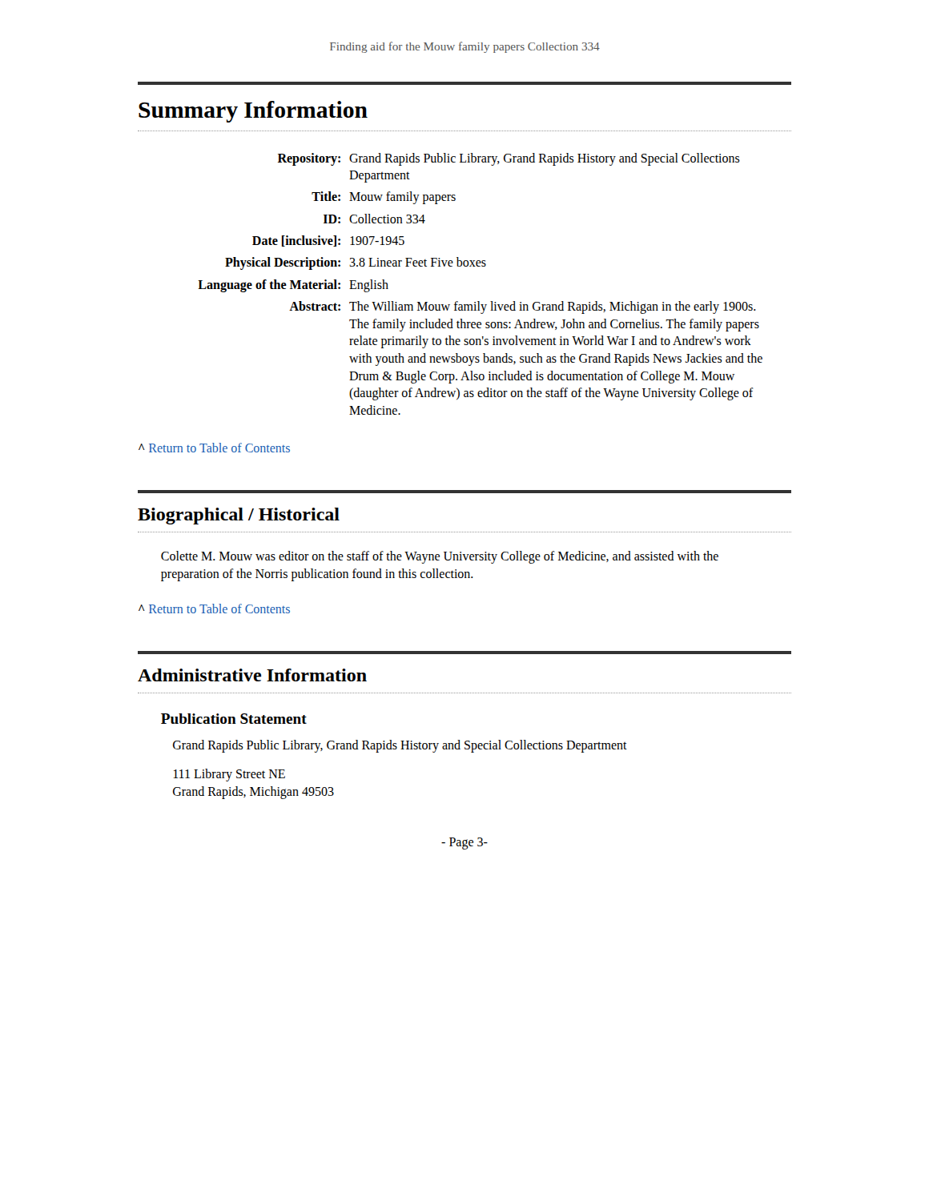Finding aid for the Mouw family papers Collection 334
Summary Information
| Repository: | Grand Rapids Public Library, Grand Rapids History and Special Collections Department |
| Title: | Mouw family papers |
| ID: | Collection 334 |
| Date [inclusive]: | 1907-1945 |
| Physical Description: | 3.8 Linear Feet Five boxes |
| Language of the Material: | English |
| Abstract: | The William Mouw family lived in Grand Rapids, Michigan in the early 1900s. The family included three sons: Andrew, John and Cornelius. The family papers relate primarily to the son's involvement in World War I and to Andrew's work with youth and newsboys bands, such as the Grand Rapids News Jackies and the Drum & Bugle Corp. Also included is documentation of College M. Mouw (daughter of Andrew) as editor on the staff of the Wayne University College of Medicine. |
^ Return to Table of Contents
Biographical / Historical
Colette M. Mouw was editor on the staff of the Wayne University College of Medicine, and assisted with the preparation of the Norris publication found in this collection.
^ Return to Table of Contents
Administrative Information
Publication Statement
Grand Rapids Public Library, Grand Rapids History and Special Collections Department
111 Library Street NE
Grand Rapids, Michigan 49503
- Page 3-